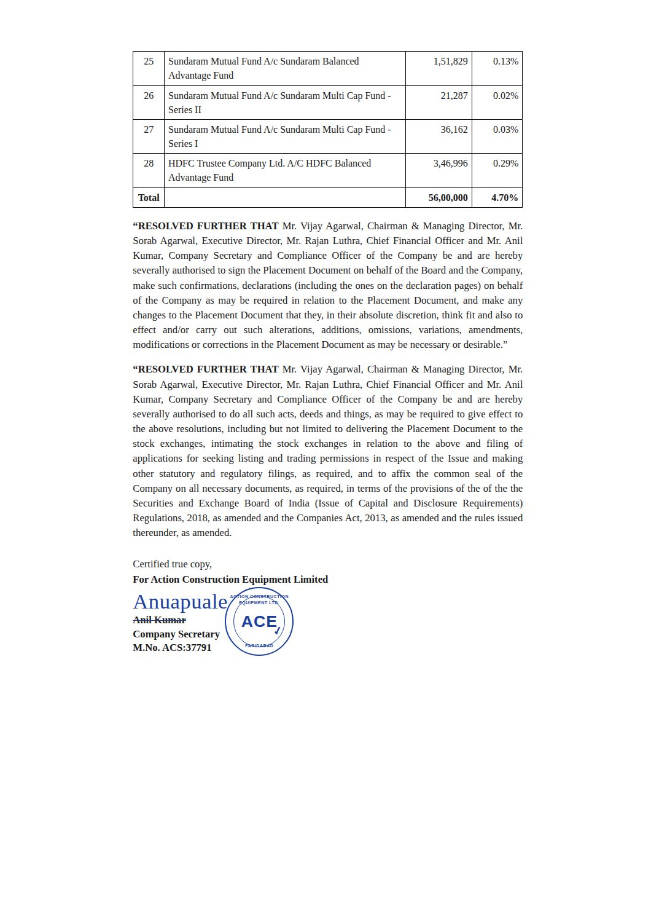| 25 | Sundaram Mutual Fund A/c Sundaram Balanced Advantage Fund | 1,51,829 | 0.13% |
| 26 | Sundaram Mutual Fund A/c Sundaram Multi Cap Fund - Series II | 21,287 | 0.02% |
| 27 | Sundaram Mutual Fund A/c Sundaram Multi Cap Fund - Series I | 36,162 | 0.03% |
| 28 | HDFC Trustee Company Ltd. A/C HDFC Balanced Advantage Fund | 3,46,996 | 0.29% |
| Total | | 56,00,000 | 4.70% |
“RESOLVED FURTHER THAT Mr. Vijay Agarwal, Chairman & Managing Director, Mr. Sorab Agarwal, Executive Director, Mr. Rajan Luthra, Chief Financial Officer and Mr. Anil Kumar, Company Secretary and Compliance Officer of the Company be and are hereby severally authorised to sign the Placement Document on behalf of the Board and the Company, make such confirmations, declarations (including the ones on the declaration pages) on behalf of the Company as may be required in relation to the Placement Document, and make any changes to the Placement Document that they, in their absolute discretion, think fit and also to effect and/or carry out such alterations, additions, omissions, variations, amendments, modifications or corrections in the Placement Document as may be necessary or desirable.”
“RESOLVED FURTHER THAT Mr. Vijay Agarwal, Chairman & Managing Director, Mr. Sorab Agarwal, Executive Director, Mr. Rajan Luthra, Chief Financial Officer and Mr. Anil Kumar, Company Secretary and Compliance Officer of the Company be and are hereby severally authorised to do all such acts, deeds and things, as may be required to give effect to the above resolutions, including but not limited to delivering the Placement Document to the stock exchanges, intimating the stock exchanges in relation to the above and filing of applications for seeking listing and trading permissions in respect of the Issue and making other statutory and regulatory filings, as required, and to affix the common seal of the Company on all necessary documents, as required, in terms of the provisions of the of the the Securities and Exchange Board of India (Issue of Capital and Disclosure Requirements) Regulations, 2018, as amended and the Companies Act, 2013, as amended and the rules issued thereunder, as amended.
Certified true copy, For Action Construction Equipment Limited
Anuapuale
Anil Kumar
Company Secretary
M.No. ACS:37791
ACTION CONSTRUCTION EQUIPMENT LTD.
ACE
FARIDABAD
✓